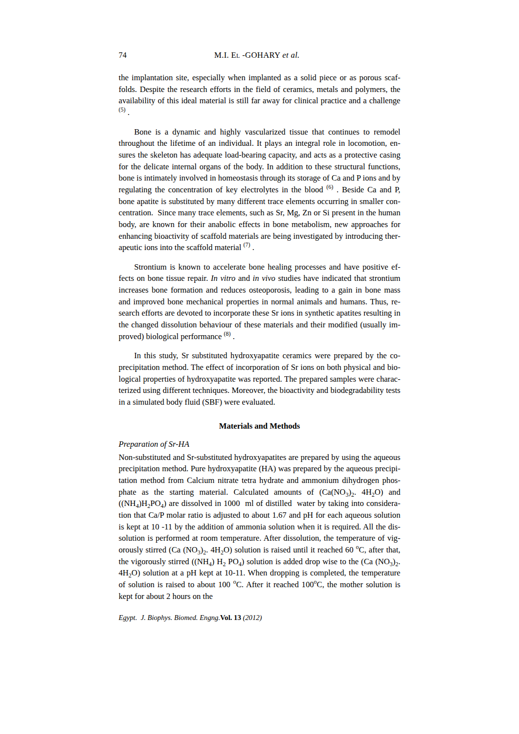74 M.I. El -GOHARY et al.
the implantation site, especially when implanted as a solid piece or as porous scaffolds. Despite the research efforts in the field of ceramics, metals and polymers, the availability of this ideal material is still far away for clinical practice and a challenge (5) .
Bone is a dynamic and highly vascularized tissue that continues to remodel throughout the lifetime of an individual. It plays an integral role in locomotion, ensures the skeleton has adequate load-bearing capacity, and acts as a protective casing for the delicate internal organs of the body. In addition to these structural functions, bone is intimately involved in homeostasis through its storage of Ca and P ions and by regulating the concentration of key electrolytes in the blood (6) . Beside Ca and P, bone apatite is substituted by many different trace elements occurring in smaller concentration. Since many trace elements, such as Sr, Mg, Zn or Si present in the human body, are known for their anabolic effects in bone metabolism, new approaches for enhancing bioactivity of scaffold materials are being investigated by introducing therapeutic ions into the scaffold material (7) .
Strontium is known to accelerate bone healing processes and have positive effects on bone tissue repair. In vitro and in vivo studies have indicated that strontium increases bone formation and reduces osteoporosis, leading to a gain in bone mass and improved bone mechanical properties in normal animals and humans. Thus, research efforts are devoted to incorporate these Sr ions in synthetic apatites resulting in the changed dissolution behaviour of these materials and their modified (usually improved) biological performance (8) .
In this study, Sr substituted hydroxyapatite ceramics were prepared by the co-precipitation method. The effect of incorporation of Sr ions on both physical and biological properties of hydroxyapatite was reported. The prepared samples were characterized using different techniques. Moreover, the bioactivity and biodegradability tests in a simulated body fluid (SBF) were evaluated.
Materials and Methods
Preparation of Sr-HA
Non-substituted and Sr-substituted hydroxyapatites are prepared by using the aqueous precipitation method. Pure hydroxyapatite (HA) was prepared by the aqueous precipitation method from Calcium nitrate tetra hydrate and ammonium dihydrogen phosphate as the starting material. Calculated amounts of (Ca(NO3)2. 4H2O) and ((NH4)H2PO4) are dissolved in 1000 ml of distilled water by taking into consideration that Ca/P molar ratio is adjusted to about 1.67 and pH for each aqueous solution is kept at 10 -11 by the addition of ammonia solution when it is required. All the dissolution is performed at room temperature. After dissolution, the temperature of vigorously stirred (Ca (NO3)2. 4H2O) solution is raised until it reached 60 oC, after that, the vigorously stirred ((NH4) H2 PO4) solution is added drop wise to the (Ca (NO3)2. 4H2O) solution at a pH kept at 10-11. When dropping is completed, the temperature of solution is raised to about 100 oC. After it reached 100oC, the mother solution is kept for about 2 hours on the
Egypt. J. Biophys. Biomed. Engng. Vol. 13 (2012)